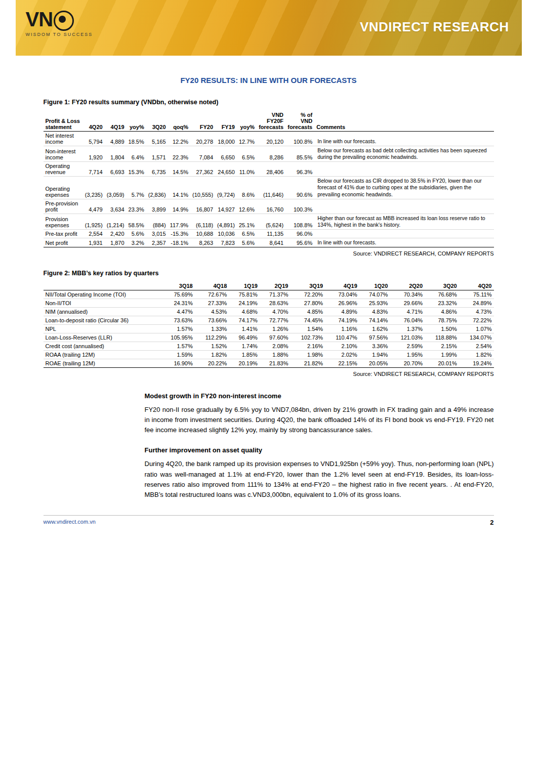VN
WISDOM TO SUCCESS
VNDIRECT RESEARCH
FY20 RESULTS: IN LINE WITH OUR FORECASTS
Figure 1: FY20 results summary (VNDbn, otherwise noted)
| Profit & Loss statement | 4Q20 | 4Q19 | yoy% | 3Q20 | qoq% | FY20 | FY19 | yoy% | VND FY20F forecasts | % of VND forecasts | Comments |
| --- | --- | --- | --- | --- | --- | --- | --- | --- | --- | --- | --- |
| Net interest income | 5,794 | 4,889 | 18.5% | 5,165 | 12.2% | 20,278 | 18,000 | 12.7% | 20,120 | 100.8% | In line with our forecasts. |
| Non-interest income | 1,920 | 1,804 | 6.4% | 1,571 | 22.3% | 7,084 | 6,650 | 6.5% | 8,286 | 85.5% | Below our forecasts as bad debt collecting activities has been squeezed during the prevailing economic headwinds. |
| Operating revenue | 7,714 | 6,693 | 15.3% | 6,735 | 14.5% | 27,362 | 24,650 | 11.0% | 28,406 | 96.3% | |
| Operating expenses | (3,235) | (3,059) | 5.7% | (2,836) | 14.1% | (10,555) | (9,724) | 8.6% | (11,646) | 90.6% | Below our forecasts as CIR dropped to 38.5% in FY20, lower than our forecast of 41% due to curbing opex at the subsidiaries, given the prevailing economic headwinds. |
| Pre-provision profit | 4,479 | 3,634 | 23.3% | 3,899 | 14.9% | 16,807 | 14,927 | 12.6% | 16,760 | 100.3% | |
| Provision expenses | (1,925) | (1,214) | 58.5% | (884) | 117.9% | (6,118) | (4,891) | 25.1% | (5,624) | 108.8% | Higher than our forecast as MBB increased its loan loss reserve ratio to 134%, highest in the bank's history. |
| Pre-tax profit | 2,554 | 2,420 | 5.6% | 3,015 | -15.3% | 10,688 | 10,036 | 6.5% | 11,135 | 96.0% | |
| Net profit | 1,931 | 1,870 | 3.2% | 2,357 | -18.1% | 8,263 | 7,823 | 5.6% | 8,641 | 95.6% | In line with our forecasts. |
Source: VNDIRECT RESEARCH, COMPANY REPORTS
Figure 2: MBB’s key ratios by quarters
| | 3Q18 | 4Q18 | 1Q19 | 2Q19 | 3Q19 | 4Q19 | 1Q20 | 2Q20 | 3Q20 | 4Q20 |
| --- | --- | --- | --- | --- | --- | --- | --- | --- | --- | --- |
| NII/Total Operating Income (TOI) | 75.69% | 72.67% | 75.81% | 71.37% | 72.20% | 73.04% | 74.07% | 70.34% | 76.68% | 75.11% |
| Non-II/TOI | 24.31% | 27.33% | 24.19% | 28.63% | 27.80% | 26.96% | 25.93% | 29.66% | 23.32% | 24.89% |
| NIM (annualised) | 4.47% | 4.53% | 4.68% | 4.70% | 4.85% | 4.89% | 4.83% | 4.71% | 4.86% | 4.73% |
| Loan-to-deposit ratio (Circular 36) | 73.63% | 73.66% | 74.17% | 72.77% | 74.45% | 74.19% | 74.14% | 76.04% | 78.75% | 72.22% |
| NPL | 1.57% | 1.33% | 1.41% | 1.26% | 1.54% | 1.16% | 1.62% | 1.37% | 1.50% | 1.07% |
| Loan-Loss-Reserves (LLR) | 105.95% | 112.29% | 96.49% | 97.60% | 102.73% | 110.47% | 97.56% | 121.03% | 118.88% | 134.07% |
| Credit cost (annualised) | 1.57% | 1.52% | 1.74% | 2.08% | 2.16% | 2.10% | 3.36% | 2.59% | 2.15% | 2.54% |
| ROAA (trailing 12M) | 1.59% | 1.82% | 1.85% | 1.88% | 1.98% | 2.02% | 1.94% | 1.95% | 1.99% | 1.82% |
| ROAE (trailing 12M) | 16.90% | 20.22% | 20.19% | 21.83% | 21.82% | 22.15% | 20.05% | 20.70% | 20.01% | 19.24% |
Source: VNDIRECT RESEARCH, COMPANY REPORTS
Modest growth in FY20 non-interest income
FY20 non-II rose gradually by 6.5% yoy to VND7,084bn, driven by 21% growth in FX trading gain and a 49% increase in income from investment securities. During 4Q20, the bank offloaded 14% of its FI bond book vs end-FY19. FY20 net fee income increased slightly 12% yoy, mainly by strong bancassurance sales.
Further improvement on asset quality
During 4Q20, the bank ramped up its provision expenses to VND1,925bn (+59% yoy). Thus, non-performing loan (NPL) ratio was well-managed at 1.1% at end-FY20, lower than the 1.2% level seen at end-FY19. Besides, its loan-loss-reserves ratio also improved from 111% to 134% at end-FY20 – the highest ratio in five recent years. . At end-FY20, MBB’s total restructured loans was c.VND3,000bn, equivalent to 1.0% of its gross loans.
www.vndirect.com.vn 2